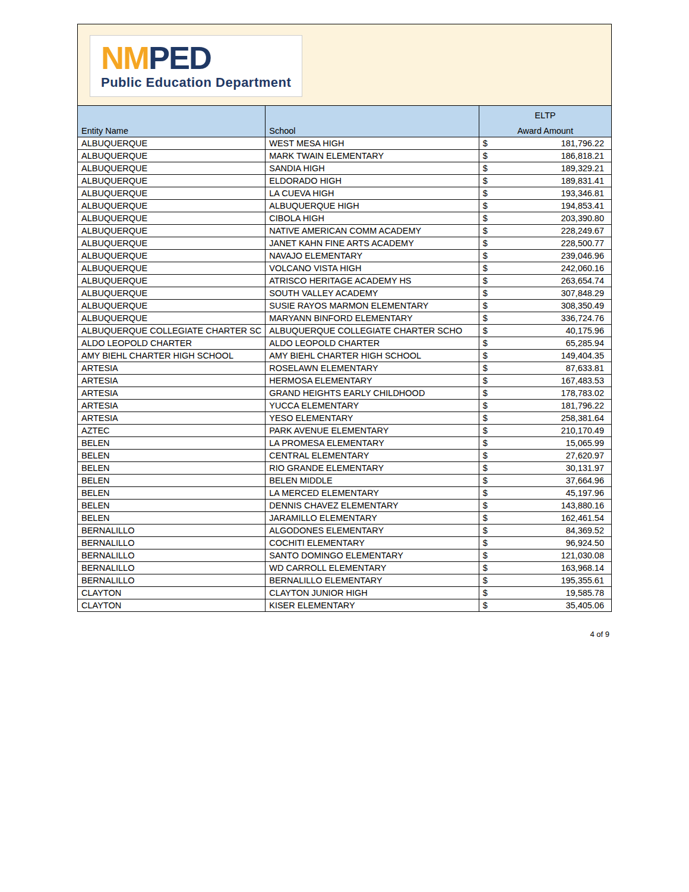NM PED
Public Education Department
| | | ELTP |
| --- | --- | --- |
| Entity Name | School | Award Amount |
| ALBUQUERQUE | WEST MESA HIGH | $ | 181,796.22 |
| ALBUQUERQUE | MARK TWAIN ELEMENTARY | $ | 186,818.21 |
| ALBUQUERQUE | SANDIA HIGH | $ | 189,329.21 |
| ALBUQUERQUE | ELDORADO HIGH | $ | 189,831.41 |
| ALBUQUERQUE | LA CUEVA HIGH | $ | 193,346.81 |
| ALBUQUERQUE | ALBUQUERQUE HIGH | $ | 194,853.41 |
| ALBUQUERQUE | CIBOLA HIGH | $ | 203,390.80 |
| ALBUQUERQUE | NATIVE AMERICAN COMM ACADEMY | $ | 228,249.67 |
| ALBUQUERQUE | JANET KAHN FINE ARTS ACADEMY | $ | 228,500.77 |
| ALBUQUERQUE | NAVAJO ELEMENTARY | $ | 239,046.96 |
| ALBUQUERQUE | VOLCANO VISTA HIGH | $ | 242,060.16 |
| ALBUQUERQUE | ATRISCO HERITAGE ACADEMY HS | $ | 263,654.74 |
| ALBUQUERQUE | SOUTH VALLEY ACADEMY | $ | 307,848.29 |
| ALBUQUERQUE | SUSIE RAYOS MARMON ELEMENTARY | $ | 308,350.49 |
| ALBUQUERQUE | MARYANN BINFORD ELEMENTARY | $ | 336,724.76 |
| ALBUQUERQUE COLLEGIATE CHARTER SC | ALBUQUERQUE COLLEGIATE CHARTER SCHO | $ | 40,175.96 |
| ALDO LEOPOLD CHARTER | ALDO LEOPOLD CHARTER | $ | 65,285.94 |
| AMY BIEHL CHARTER HIGH SCHOOL | AMY BIEHL CHARTER HIGH SCHOOL | $ | 149,404.35 |
| ARTESIA | ROSELAWN ELEMENTARY | $ | 87,633.81 |
| ARTESIA | HERMOSA ELEMENTARY | $ | 167,483.53 |
| ARTESIA | GRAND HEIGHTS EARLY CHILDHOOD | $ | 178,783.02 |
| ARTESIA | YUCCA ELEMENTARY | $ | 181,796.22 |
| ARTESIA | YESO ELEMENTARY | $ | 258,381.64 |
| AZTEC | PARK AVENUE ELEMENTARY | $ | 210,170.49 |
| BELEN | LA PROMESA ELEMENTARY | $ | 15,065.99 |
| BELEN | CENTRAL ELEMENTARY | $ | 27,620.97 |
| BELEN | RIO GRANDE ELEMENTARY | $ | 30,131.97 |
| BELEN | BELEN MIDDLE | $ | 37,664.96 |
| BELEN | LA MERCED ELEMENTARY | $ | 45,197.96 |
| BELEN | DENNIS CHAVEZ ELEMENTARY | $ | 143,880.16 |
| BELEN | JARAMILLO ELEMENTARY | $ | 162,461.54 |
| BERNALILLO | ALGODONES ELEMENTARY | $ | 84,369.52 |
| BERNALILLO | COCHITI ELEMENTARY | $ | 96,924.50 |
| BERNALILLO | SANTO DOMINGO ELEMENTARY | $ | 121,030.08 |
| BERNALILLO | WD CARROLL ELEMENTARY | $ | 163,968.14 |
| BERNALILLO | BERNALILLO ELEMENTARY | $ | 195,355.61 |
| CLAYTON | CLAYTON JUNIOR HIGH | $ | 19,585.78 |
| CLAYTON | KISER ELEMENTARY | $ | 35,405.06 |
4 of 9